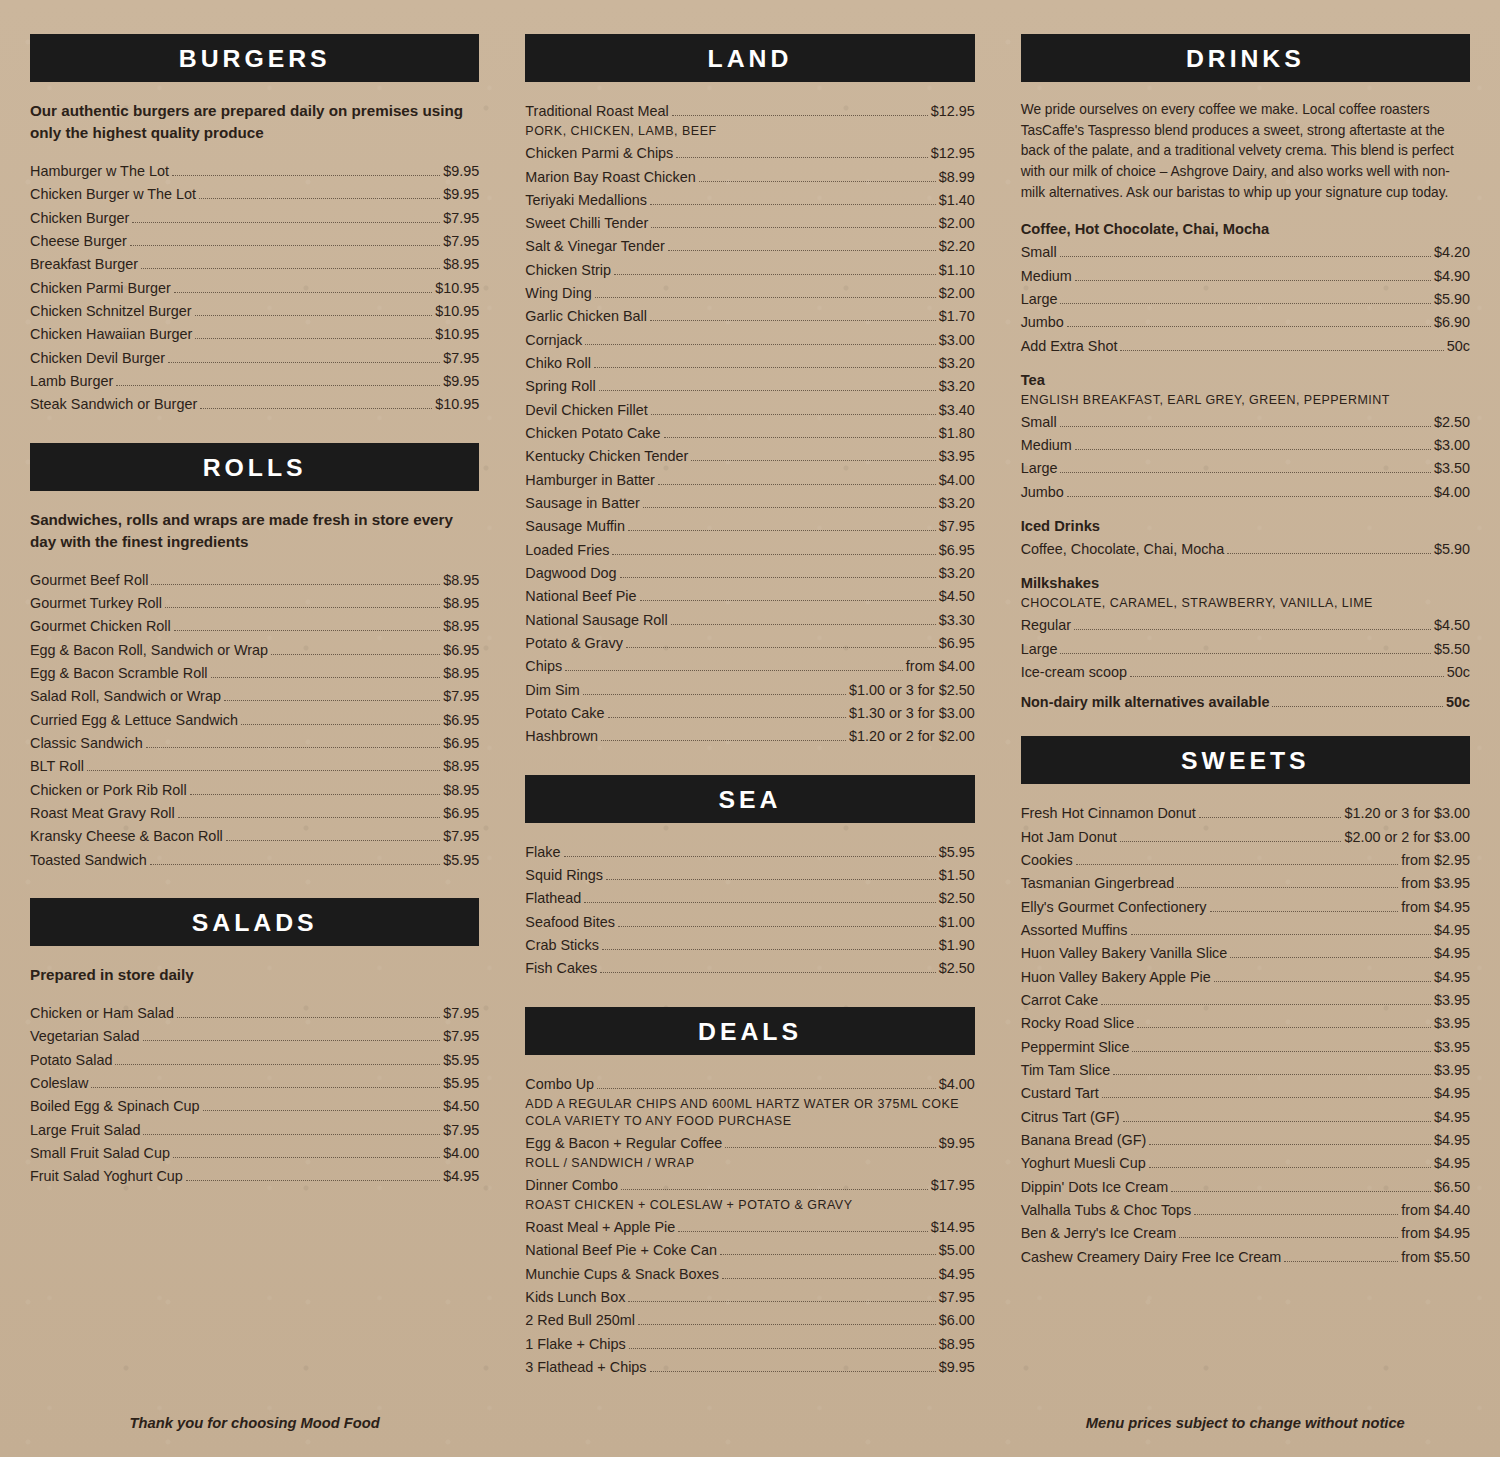Burgers
Our authentic burgers are prepared daily on premises using only the highest quality produce
Hamburger w The Lot $9.95
Chicken Burger w The Lot $9.95
Chicken Burger $7.95
Cheese Burger $7.95
Breakfast Burger $8.95
Chicken Parmi Burger $10.95
Chicken Schnitzel Burger $10.95
Chicken Hawaiian Burger $10.95
Chicken Devil Burger $7.95
Lamb Burger $9.95
Steak Sandwich or Burger $10.95
Rolls
Sandwiches, rolls and wraps are made fresh in store every day with the finest ingredients
Gourmet Beef Roll $8.95
Gourmet Turkey Roll $8.95
Gourmet Chicken Roll $8.95
Egg & Bacon Roll, Sandwich or Wrap $6.95
Egg & Bacon Scramble Roll $8.95
Salad Roll, Sandwich or Wrap $7.95
Curried Egg & Lettuce Sandwich $6.95
Classic Sandwich $6.95
BLT Roll $8.95
Chicken or Pork Rib Roll $8.95
Roast Meat Gravy Roll $6.95
Kransky Cheese & Bacon Roll $7.95
Toasted Sandwich $5.95
Salads
Prepared in store daily
Chicken or Ham Salad $7.95
Vegetarian Salad $7.95
Potato Salad $5.95
Coleslaw $5.95
Boiled Egg & Spinach Cup $4.50
Large Fruit Salad $7.95
Small Fruit Salad Cup $4.00
Fruit Salad Yoghurt Cup $4.95
Land
Traditional Roast Meal $12.95
Pork, Chicken, Lamb, Beef
Chicken Parmi & Chips $12.95
Marion Bay Roast Chicken $8.99
Teriyaki Medallions $1.40
Sweet Chilli Tender $2.00
Salt & Vinegar Tender $2.20
Chicken Strip $1.10
Wing Ding $2.00
Garlic Chicken Ball $1.70
Cornjack $3.00
Chiko Roll $3.20
Spring Roll $3.20
Devil Chicken Fillet $3.40
Chicken Potato Cake $1.80
Kentucky Chicken Tender $3.95
Hamburger in Batter $4.00
Sausage in Batter $3.20
Sausage Muffin $7.95
Loaded Fries $6.95
Dagwood Dog $3.20
National Beef Pie $4.50
National Sausage Roll $3.30
Potato & Gravy $6.95
Chips from $4.00
Dim Sim $1.00 or 3 for $2.50
Potato Cake $1.30 or 3 for $3.00
Hashbrown $1.20 or 2 for $2.00
Sea
Flake $5.95
Squid Rings $1.50
Flathead $2.50
Seafood Bites $1.00
Crab Sticks $1.90
Fish Cakes $2.50
Deals
Combo Up $4.00
Add a regular chips and 600ml Hartz water or 375ml Coke Cola variety to any food purchase
Egg & Bacon + Regular Coffee $9.95
Roll / Sandwich / Wrap
Dinner Combo $17.95
Roast Chicken + Coleslaw + Potato & Gravy
Roast Meal + Apple Pie $14.95
National Beef Pie + Coke Can $5.00
Munchie Cups & Snack Boxes $4.95
Kids Lunch Box $7.95
2 Red Bull 250ml $6.00
1 Flake + Chips $8.95
3 Flathead + Chips $9.95
Drinks
We pride ourselves on every coffee we make. Local coffee roasters TasCaffe's Taspresso blend produces a sweet, strong aftertaste at the back of the palate, and a traditional velvety crema. This blend is perfect with our milk of choice – Ashgrove Dairy, and also works well with non-milk alternatives. Ask our baristas to whip up your signature cup today.
Coffee, Hot Chocolate, Chai, Mocha
Small $4.20
Medium $4.90
Large $5.90
Jumbo $6.90
Add Extra Shot 50c
Tea
English Breakfast, Earl Grey, Green, Peppermint
Small $2.50
Medium $3.00
Large $3.50
Jumbo $4.00
Iced Drinks
Coffee, Chocolate, Chai, Mocha $5.90
Milkshakes
Chocolate, Caramel, Strawberry, Vanilla, Lime
Regular $4.50
Large $5.50
Ice-cream scoop 50c
Non-dairy milk alternatives available 50c
Sweets
Fresh Hot Cinnamon Donut $1.20 or 3 for $3.00
Hot Jam Donut $2.00 or 2 for $3.00
Cookies from $2.95
Tasmanian Gingerbread from $3.95
Elly's Gourmet Confectionery from $4.95
Assorted Muffins $4.95
Huon Valley Bakery Vanilla Slice $4.95
Huon Valley Bakery Apple Pie $4.95
Carrot Cake $3.95
Rocky Road Slice $3.95
Peppermint Slice $3.95
Tim Tam Slice $3.95
Custard Tart $4.95
Citrus Tart (GF) $4.95
Banana Bread (GF) $4.95
Yoghurt Muesli Cup $4.95
Dippin' Dots Ice Cream $6.50
Valhalla Tubs & Choc Tops from $4.40
Ben & Jerry's Ice Cream from $4.95
Cashew Creamery Dairy Free Ice Cream from $5.50
Thank you for choosing Mood Food
Menu prices subject to change without notice